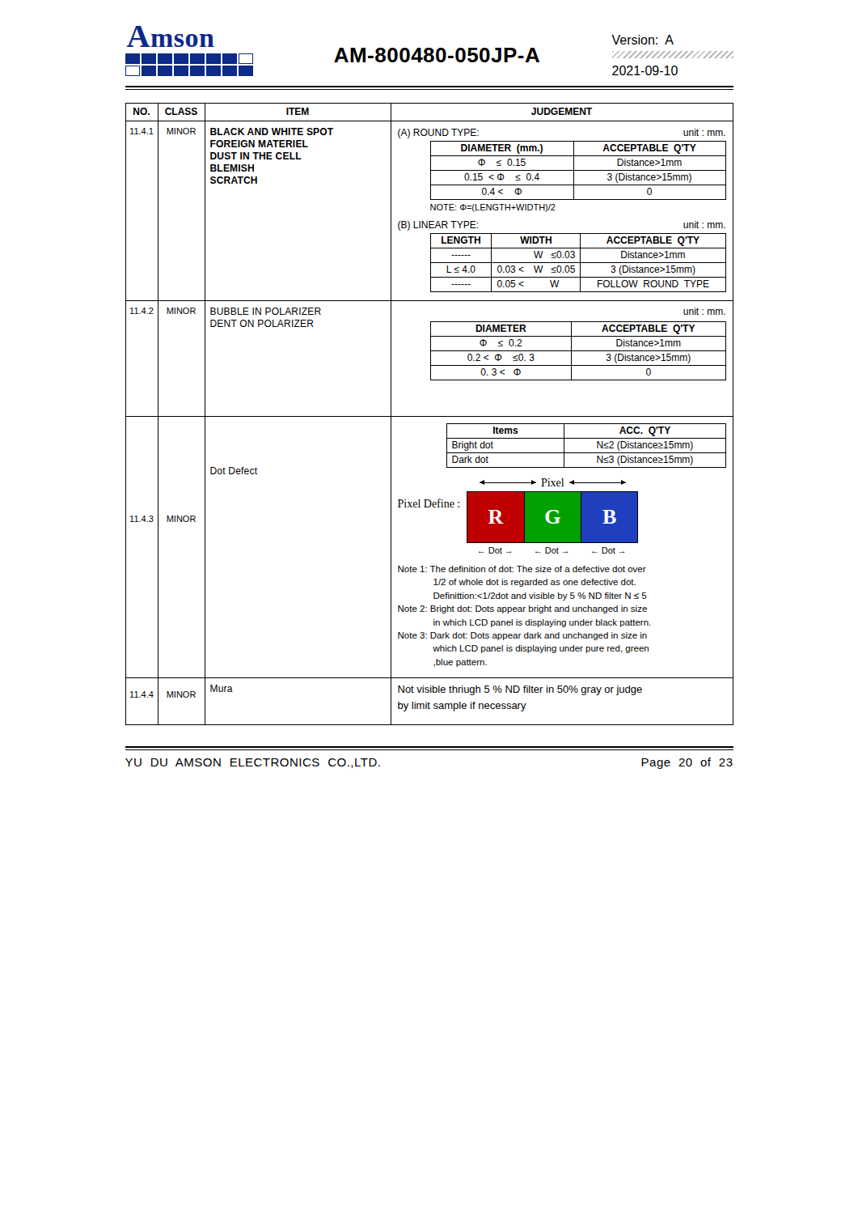Amson
AM-800480-050JP-A
Version: A
2021-09-10
| NO. | CLASS | ITEM | JUDGEMENT |
| --- | --- | --- | --- |
| 11.4.1 | MINOR | BLACK AND WHITE SPOT FOREIGN MATERIEL DUST IN THE CELL BLEMISH SCRATCH | (A) ROUND TYPE: unit : mm. / DIAMETER (mm.) / ACCEPTABLE Q'TY / / --- / --- / / Φ ≤ 0.15 / Distance>1mm / / 0.15 < Φ ≤ 0.4 / 3 (Distance>15mm) / / 0.4 < Φ / 0 / NOTE: Φ=(LENGTH+WIDTH)/2 (B) LINEAR TYPE: unit : mm. / LENGTH / WIDTH / ACCEPTABLE Q'TY / / --- / --- / --- / / ------ / / W ≤0.03 / Distance>1mm / / L ≤ 4.0 / 0.03 < / W ≤0.05 / 3 (Distance>15mm) / / ------ / 0.05 < / W / FOLLOW ROUND TYPE / |
| 11.4.2 | MINOR | BUBBLE IN POLARIZER DENT ON POLARIZER | unit : mm. / DIAMETER / ACCEPTABLE Q'TY / / --- / --- / / Φ ≤ 0.2 / Distance>1mm / / 0.2 < Φ ≤0. 3 / 3 (Distance>15mm) / / 0. 3 < Φ / 0 / |
| 11.4.3 | MINOR | Dot Defect | / Items / ACC. Q'TY / / --- / --- / / Bright dot / N≤2 (Distance≥15mm) / / Dark dot / N≤3 (Distance≥15mm) / Pixel Define : Pixel R G B ← Dot → ← Dot → ← Dot → Note 1: The definition of dot: The size of a defective dot over 1/2 of whole dot is regarded as one defective dot. Definittion:<1/2dot and visible by 5 % ND filter N ≤ 5 Note 2: Bright dot: Dots appear bright and unchanged in size in which LCD panel is displaying under black pattern. Note 3: Dark dot: Dots appear dark and unchanged in size in which LCD panel is displaying under pure red, green ,blue pattern. |
| 11.4.4 | MINOR | Mura | Not visible thriugh 5 % ND filter in 50% gray or judge by limit sample if necessary |
YU DU AMSON ELECTRONICS CO.,LTD.
Page 20 of 23